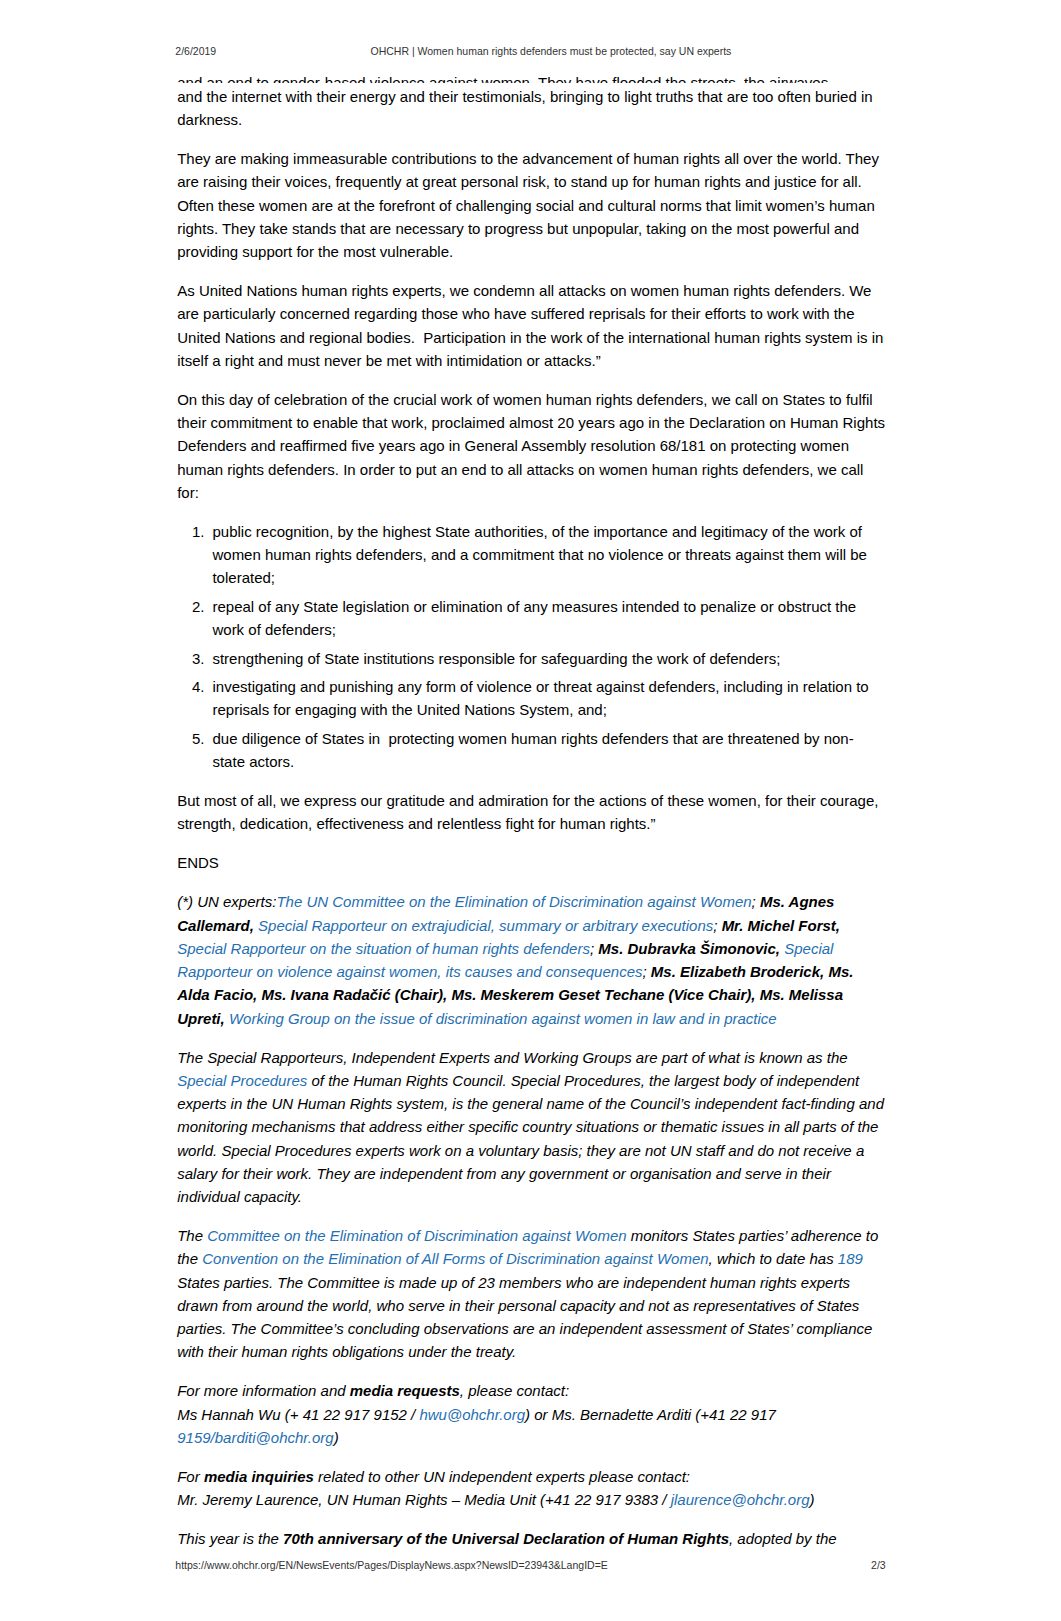2/6/2019 OHCHR | Women human rights defenders must be protected, say UN experts
and an end to gender-based violence against women. They have flooded the streets, the airwaves,
and the internet with their energy and their testimonials, bringing to light truths that are too often buried in darkness.
They are making immeasurable contributions to the advancement of human rights all over the world. They are raising their voices, frequently at great personal risk, to stand up for human rights and justice for all. Often these women are at the forefront of challenging social and cultural norms that limit women’s human rights. They take stands that are necessary to progress but unpopular, taking on the most powerful and providing support for the most vulnerable.
As United Nations human rights experts, we condemn all attacks on women human rights defenders. We are particularly concerned regarding those who have suffered reprisals for their efforts to work with the United Nations and regional bodies. Participation in the work of the international human rights system is in itself a right and must never be met with intimidation or attacks.”
On this day of celebration of the crucial work of women human rights defenders, we call on States to fulfil their commitment to enable that work, proclaimed almost 20 years ago in the Declaration on Human Rights Defenders and reaffirmed five years ago in General Assembly resolution 68/181 on protecting women human rights defenders. In order to put an end to all attacks on women human rights defenders, we call for:
public recognition, by the highest State authorities, of the importance and legitimacy of the work of women human rights defenders, and a commitment that no violence or threats against them will be tolerated;
repeal of any State legislation or elimination of any measures intended to penalize or obstruct the work of defenders;
strengthening of State institutions responsible for safeguarding the work of defenders;
investigating and punishing any form of violence or threat against defenders, including in relation to reprisals for engaging with the United Nations System, and;
due diligence of States in protecting women human rights defenders that are threatened by non-state actors.
But most of all, we express our gratitude and admiration for the actions of these women, for their courage, strength, dedication, effectiveness and relentless fight for human rights.”
ENDS
(*) UN experts:The UN Committee on the Elimination of Discrimination against Women; Ms. Agnes Callemard, Special Rapporteur on extrajudicial, summary or arbitrary executions; Mr. Michel Forst, Special Rapporteur on the situation of human rights defenders; Ms. Dubravka Šimonovic, Special Rapporteur on violence against women, its causes and consequences; Ms. Elizabeth Broderick, Ms. Alda Facio, Ms. Ivana Radačić (Chair), Ms. Meskerem Geset Techane (Vice Chair), Ms. Melissa Upreti, Working Group on the issue of discrimination against women in law and in practice
The Special Rapporteurs, Independent Experts and Working Groups are part of what is known as the Special Procedures of the Human Rights Council. Special Procedures, the largest body of independent experts in the UN Human Rights system, is the general name of the Council’s independent fact-finding and monitoring mechanisms that address either specific country situations or thematic issues in all parts of the world. Special Procedures experts work on a voluntary basis; they are not UN staff and do not receive a salary for their work. They are independent from any government or organisation and serve in their individual capacity.
The Committee on the Elimination of Discrimination against Women monitors States parties’ adherence to the Convention on the Elimination of All Forms of Discrimination against Women, which to date has 189 States parties. The Committee is made up of 23 members who are independent human rights experts drawn from around the world, who serve in their personal capacity and not as representatives of States parties. The Committee’s concluding observations are an independent assessment of States’ compliance with their human rights obligations under the treaty.
For more information and media requests, please contact:
Ms Hannah Wu (+ 41 22 917 9152 / hwu@ohchr.org) or Ms. Bernadette Arditi (+41 22 917 9159/barditi@ohchr.org)
For media inquiries related to other UN independent experts please contact:
Mr. Jeremy Laurence, UN Human Rights – Media Unit (+41 22 917 9383 / jlaurence@ohchr.org)
This year is the 70th anniversary of the Universal Declaration of Human Rights, adopted by the
https://www.ohchr.org/EN/NewsEvents/Pages/DisplayNews.aspx?NewsID=23943&LangID=E 2/3